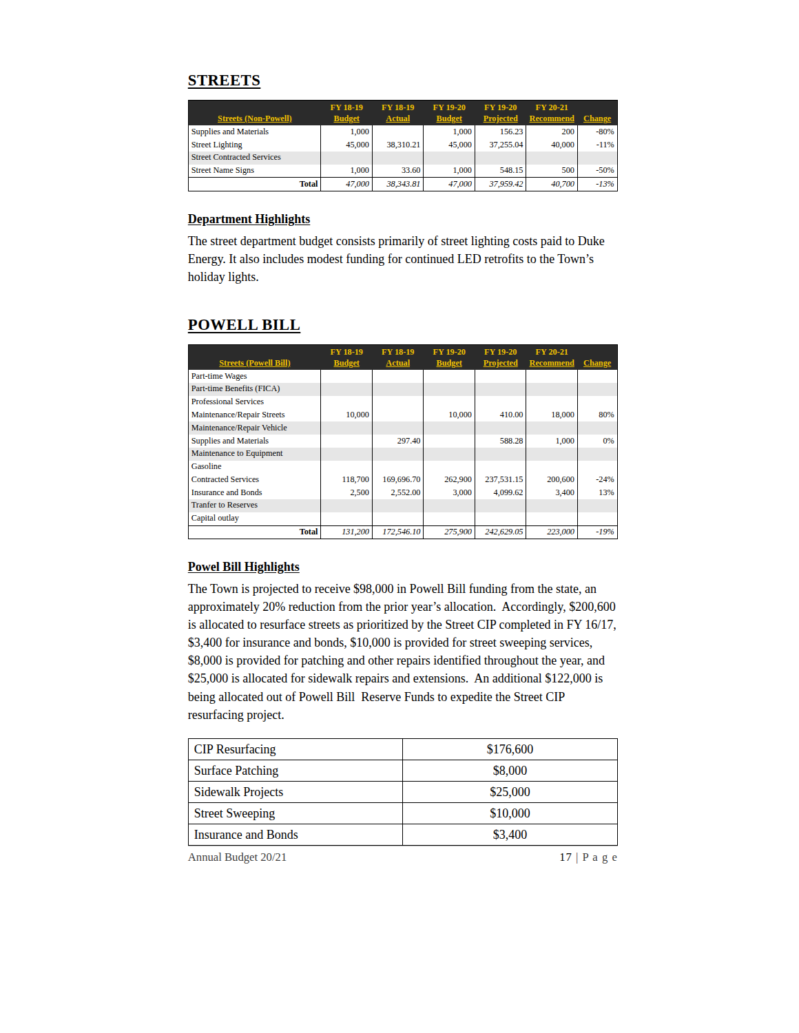STREETS
| | FY 18-19 | FY 18-19 | FY 19-20 | FY 19-20 | FY 20-21 | |
| --- | --- | --- | --- | --- | --- | --- |
| Streets (Non-Powell) | Budget | Actual | Budget | Projected | Recommend | Change |
| Supplies and Materials | 1,000 | | 1,000 | 156.23 | 200 | -80% |
| Street Lighting | 45,000 | 38,310.21 | 45,000 | 37,255.04 | 40,000 | -11% |
| Street Contracted Services | | | | | | |
| Street Name Signs | 1,000 | 33.60 | 1,000 | 548.15 | 500 | -50% |
| Total | 47,000 | 38,343.81 | 47,000 | 37,959.42 | 40,700 | -13% |
Department Highlights
The street department budget consists primarily of street lighting costs paid to Duke Energy. It also includes modest funding for continued LED retrofits to the Town’s holiday lights.
POWELL BILL
| | FY 18-19 | FY 18-19 | FY 19-20 | FY 19-20 | FY 20-21 | |
| --- | --- | --- | --- | --- | --- | --- |
| Streets (Powell Bill) | Budget | Actual | Budget | Projected | Recommend | Change |
| Part-time Wages | | | | | | |
| Part-time Benefits (FICA) | | | | | | |
| Professional Services | | | | | | |
| Maintenance/Repair Streets | 10,000 | | 10,000 | 410.00 | 18,000 | 80% |
| Maintenance/Repair Vehicle | | | | | | |
| Supplies and Materials | | 297.40 | | 588.28 | 1,000 | 0% |
| Maintenance to Equipment | | | | | | |
| Gasoline | | | | | | |
| Contracted Services | 118,700 | 169,696.70 | 262,900 | 237,531.15 | 200,600 | -24% |
| Insurance and Bonds | 2,500 | 2,552.00 | 3,000 | 4,099.62 | 3,400 | 13% |
| Tranfer to Reserves | | | | | | |
| Capital outlay | | | | | | |
| Total | 131,200 | 172,546.10 | 275,900 | 242,629.05 | 223,000 | -19% |
Powel Bill Highlights
The Town is projected to receive $98,000 in Powell Bill funding from the state, an approximately 20% reduction from the prior year’s allocation. Accordingly, $200,600 is allocated to resurface streets as prioritized by the Street CIP completed in FY 16/17, $3,400 for insurance and bonds, $10,000 is provided for street sweeping services, $8,000 is provided for patching and other repairs identified throughout the year, and $25,000 is allocated for sidewalk repairs and extensions. An additional $122,000 is being allocated out of Powell Bill Reserve Funds to expedite the Street CIP resurfacing project.
| CIP Resurfacing | $176,600 |
| Surface Patching | $8,000 |
| Sidewalk Projects | $25,000 |
| Street Sweeping | $10,000 |
| Insurance and Bonds | $3,400 |
Annual Budget 20/21
17 | P a g e